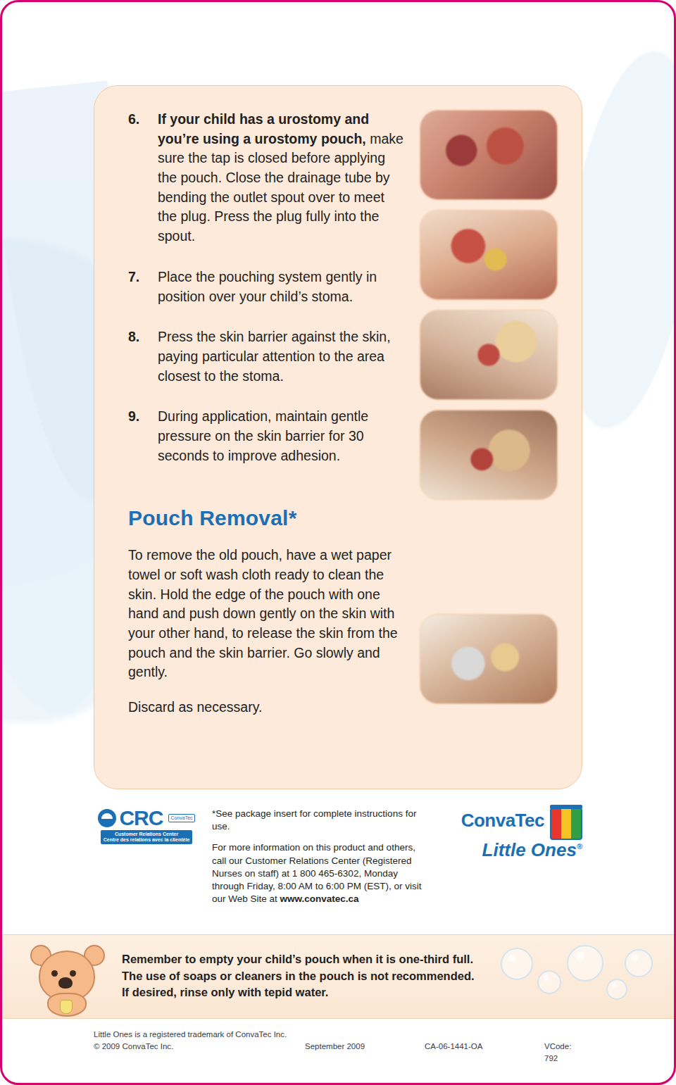6. If your child has a urostomy and you’re using a urostomy pouch, make sure the tap is closed before applying the pouch. Close the drainage tube by bending the outlet spout over to meet the plug. Press the plug fully into the spout.
7. Place the pouching system gently in position over your child’s stoma.
8. Press the skin barrier against the skin, paying particular attention to the area closest to the stoma.
9. During application, maintain gentle pressure on the skin barrier for 30 seconds to improve adhesion.
Pouch Removal*
To remove the old pouch, have a wet paper towel or soft wash cloth ready to clean the skin. Hold the edge of the pouch with one hand and push down gently on the skin with your other hand, to release the skin from the pouch and the skin barrier. Go slowly and gently.
Discard as necessary.
CRC ConvaTec
Customer Relations Center
Centre des relations avec la clientèle
*See package insert for complete instructions for use.
For more information on this product and others, call our Customer Relations Center (Registered Nurses on staff) at 1 800 465-6302, Monday through Friday, 8:00 AM to 6:00 PM (EST), or visit our Web Site at www.convatec.ca
ConvaTec
Little Ones®
Remember to empty your child’s pouch when it is one-third full.
The use of soaps or cleaners in the pouch is not recommended.
If desired, rinse only with tepid water.
Little Ones is a registered trademark of ConvaTec Inc.
© 2009 ConvaTec Inc.
September 2009
CA-06-1441-OA
VCode: 792